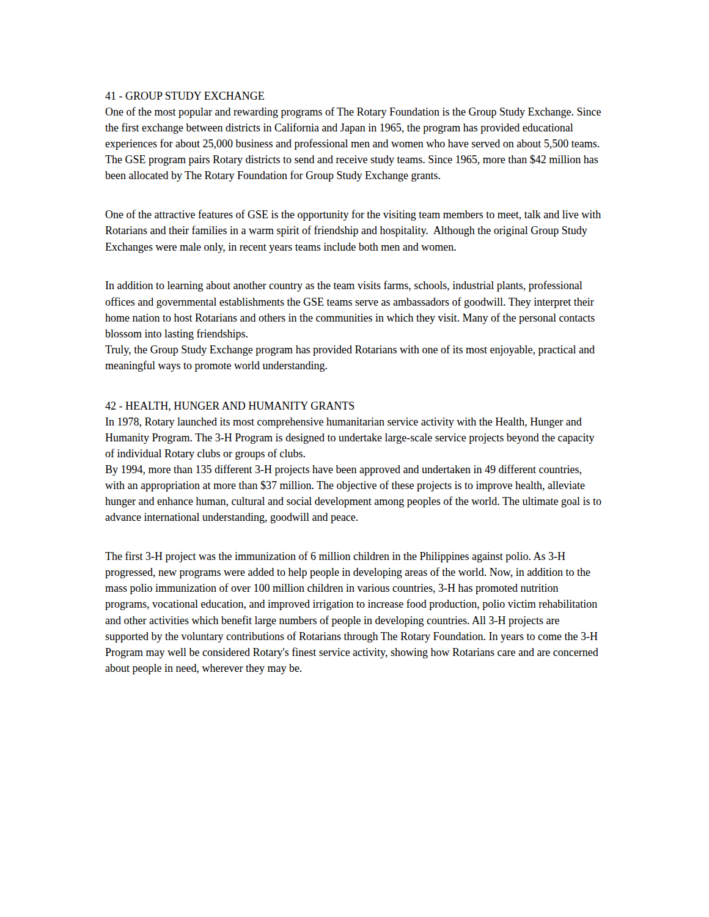41 - Group Study Exchange
One of the most popular and rewarding programs of The Rotary Foundation is the Group Study Exchange. Since the first exchange between districts in California and Japan in 1965, the program has provided educational experiences for about 25,000 business and professional men and women who have served on about 5,500 teams. The GSE program pairs Rotary districts to send and receive study teams. Since 1965, more than $42 million has been allocated by The Rotary Foundation for Group Study Exchange grants.
One of the attractive features of GSE is the opportunity for the visiting team members to meet, talk and live with Rotarians and their families in a warm spirit of friendship and hospitality. Although the original Group Study Exchanges were male only, in recent years teams include both men and women.
In addition to learning about another country as the team visits farms, schools, industrial plants, professional offices and governmental establishments the GSE teams serve as ambassadors of goodwill. They interpret their home nation to host Rotarians and others in the communities in which they visit. Many of the personal contacts blossom into lasting friendships.
Truly, the Group Study Exchange program has provided Rotarians with one of its most enjoyable, practical and meaningful ways to promote world understanding.
42 - Health, Hunger and Humanity Grants
In 1978, Rotary launched its most comprehensive humanitarian service activity with the Health, Hunger and Humanity Program. The 3-H Program is designed to undertake large-scale service projects beyond the capacity of individual Rotary clubs or groups of clubs.
By 1994, more than 135 different 3-H projects have been approved and undertaken in 49 different countries, with an appropriation at more than $37 million. The objective of these projects is to improve health, alleviate hunger and enhance human, cultural and social development among peoples of the world. The ultimate goal is to advance international understanding, goodwill and peace.
The first 3-H project was the immunization of 6 million children in the Philippines against polio. As 3-H progressed, new programs were added to help people in developing areas of the world. Now, in addition to the mass polio immunization of over 100 million children in various countries, 3-H has promoted nutrition programs, vocational education, and improved irrigation to increase food production, polio victim rehabilitation and other activities which benefit large numbers of people in developing countries. All 3-H projects are supported by the voluntary contributions of Rotarians through The Rotary Foundation. In years to come the 3-H Program may well be considered Rotary's finest service activity, showing how Rotarians care and are concerned about people in need, wherever they may be.